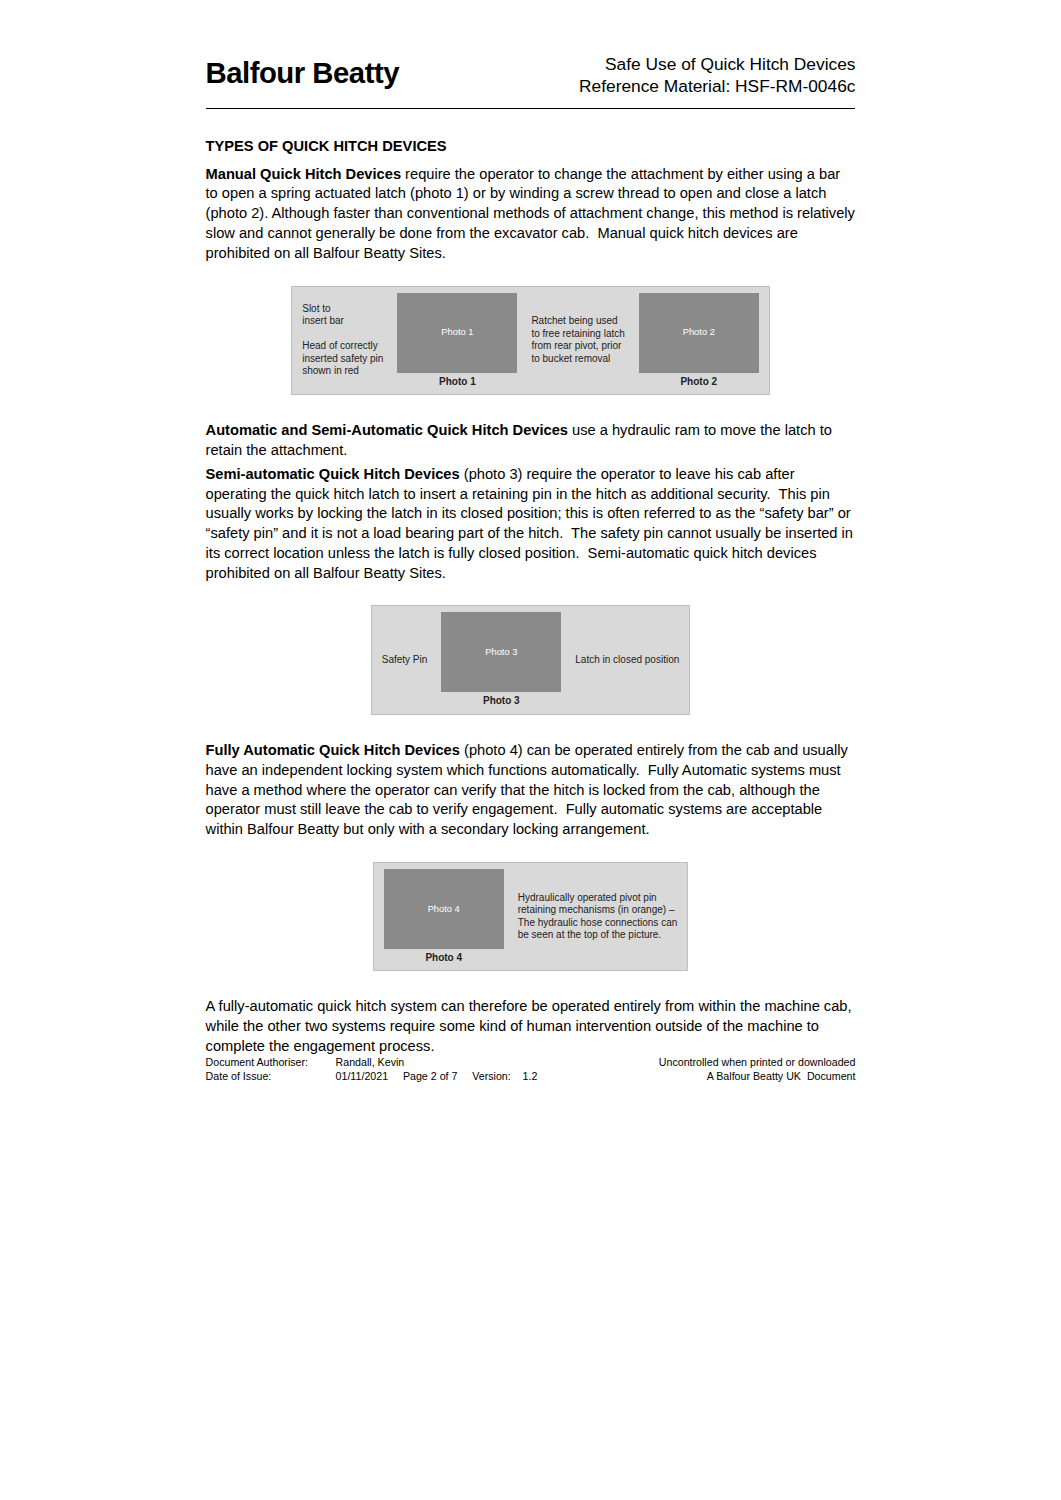Balfour Beatty
Safe Use of Quick Hitch Devices
Reference Material: HSF-RM-0046c
TYPES OF QUICK HITCH DEVICES
Manual Quick Hitch Devices require the operator to change the attachment by either using a bar to open a spring actuated latch (photo 1) or by winding a screw thread to open and close a latch (photo 2). Although faster than conventional methods of attachment change, this method is relatively slow and cannot generally be done from the excavator cab. Manual quick hitch devices are prohibited on all Balfour Beatty Sites.
Slot to
insert bar
Head of correctly
inserted safety pin
shown in red
Photo 1
Photo 1
Ratchet being used
to free retaining latch
from rear pivot, prior
to bucket removal
Photo 2
Photo 2
Automatic and Semi-Automatic Quick Hitch Devices use a hydraulic ram to move the latch to retain the attachment.
Semi-automatic Quick Hitch Devices (photo 3) require the operator to leave his cab after operating the quick hitch latch to insert a retaining pin in the hitch as additional security. This pin usually works by locking the latch in its closed position; this is often referred to as the “safety bar” or “safety pin” and it is not a load bearing part of the hitch. The safety pin cannot usually be inserted in its correct location unless the latch is fully closed position. Semi-automatic quick hitch devices prohibited on all Balfour Beatty Sites.
Safety Pin
Photo 3
Photo 3
Latch in closed position
Fully Automatic Quick Hitch Devices (photo 4) can be operated entirely from the cab and usually have an independent locking system which functions automatically. Fully Automatic systems must have a method where the operator can verify that the hitch is locked from the cab, although the operator must still leave the cab to verify engagement. Fully automatic systems are acceptable within Balfour Beatty but only with a secondary locking arrangement.
Photo 4
Photo 4
Hydraulically operated pivot pin
retaining mechanisms (in orange) –
The hydraulic hose connections can
be seen at the top of the picture.
A fully-automatic quick hitch system can therefore be operated entirely from within the machine cab, while the other two systems require some kind of human intervention outside of the machine to complete the engagement process.
Document Authoriser: Randall, Kevin
Uncontrolled when printed or downloaded
Date of Issue: 01/11/2021 Page 2 of 7 Version: 1.2
A Balfour Beatty UK Document